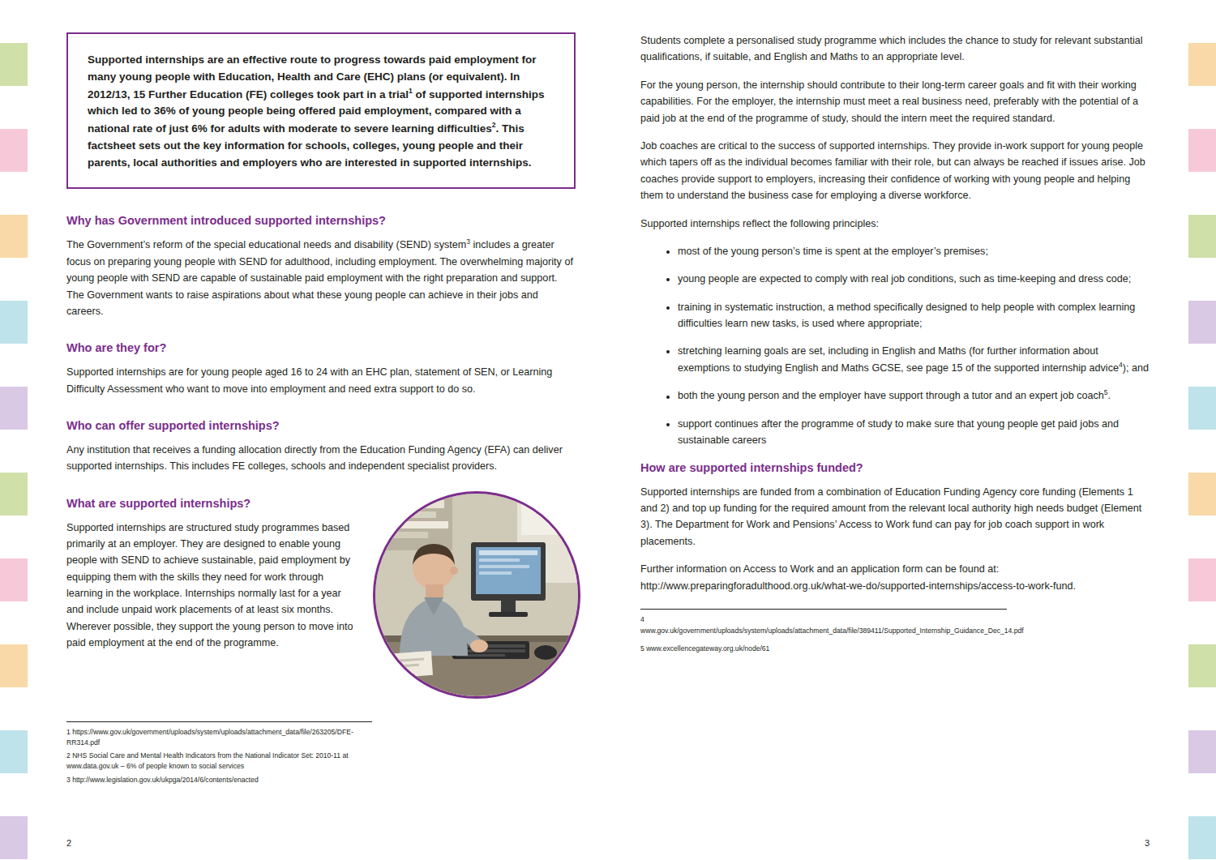Supported internships are an effective route to progress towards paid employment for many young people with Education, Health and Care (EHC) plans (or equivalent). In 2012/13, 15 Further Education (FE) colleges took part in a trial1 of supported internships which led to 36% of young people being offered paid employment, compared with a national rate of just 6% for adults with moderate to severe learning difficulties2. This factsheet sets out the key information for schools, colleges, young people and their parents, local authorities and employers who are interested in supported internships.
Why has Government introduced supported internships?
The Government’s reform of the special educational needs and disability (SEND) system3 includes a greater focus on preparing young people with SEND for adulthood, including employment. The overwhelming majority of young people with SEND are capable of sustainable paid employment with the right preparation and support. The Government wants to raise aspirations about what these young people can achieve in their jobs and careers.
Who are they for?
Supported internships are for young people aged 16 to 24 with an EHC plan, statement of SEN, or Learning Difficulty Assessment who want to move into employment and need extra support to do so.
Who can offer supported internships?
Any institution that receives a funding allocation directly from the Education Funding Agency (EFA) can deliver supported internships. This includes FE colleges, schools and independent specialist providers.
What are supported internships?
Supported internships are structured study programmes based primarily at an employer. They are designed to enable young people with SEND to achieve sustainable, paid employment by equipping them with the skills they need for work through learning in the workplace. Internships normally last for a year and include unpaid work placements of at least six months. Wherever possible, they support the young person to move into paid employment at the end of the programme.
1 https://www.gov.uk/government/uploads/system/uploads/attachment_data/file/263205/DFE-RR314.pdf
2 NHS Social Care and Mental Health Indicators from the National Indicator Set: 2010-11 at www.data.gov.uk – 6% of people known to social services
3 http://www.legislation.gov.uk/ukpga/2014/6/contents/enacted
2
Students complete a personalised study programme which includes the chance to study for relevant substantial qualifications, if suitable, and English and Maths to an appropriate level.
For the young person, the internship should contribute to their long-term career goals and fit with their working capabilities. For the employer, the internship must meet a real business need, preferably with the potential of a paid job at the end of the programme of study, should the intern meet the required standard.
Job coaches are critical to the success of supported internships. They provide in-work support for young people which tapers off as the individual becomes familiar with their role, but can always be reached if issues arise. Job coaches provide support to employers, increasing their confidence of working with young people and helping them to understand the business case for employing a diverse workforce.
Supported internships reflect the following principles:
most of the young person’s time is spent at the employer’s premises;
young people are expected to comply with real job conditions, such as time-keeping and dress code;
training in systematic instruction, a method specifically designed to help people with complex learning difficulties learn new tasks, is used where appropriate;
stretching learning goals are set, including in English and Maths (for further information about exemptions to studying English and Maths GCSE, see page 15 of the supported internship advice4); and
both the young person and the employer have support through a tutor and an expert job coach5.
support continues after the programme of study to make sure that young people get paid jobs and sustainable careers
How are supported internships funded?
Supported internships are funded from a combination of Education Funding Agency core funding (Elements 1 and 2) and top up funding for the required amount from the relevant local authority high needs budget (Element 3). The Department for Work and Pensions’ Access to Work fund can pay for job coach support in work placements.
Further information on Access to Work and an application form can be found at: http://www.preparingforadulthood.org.uk/what-we-do/supported-internships/access-to-work-fund.
4 www.gov.uk/government/uploads/system/uploads/attachment_data/file/389411/Supported_Internship_Guidance_Dec_14.pdf
5 www.excellencegateway.org.uk/node/61
3